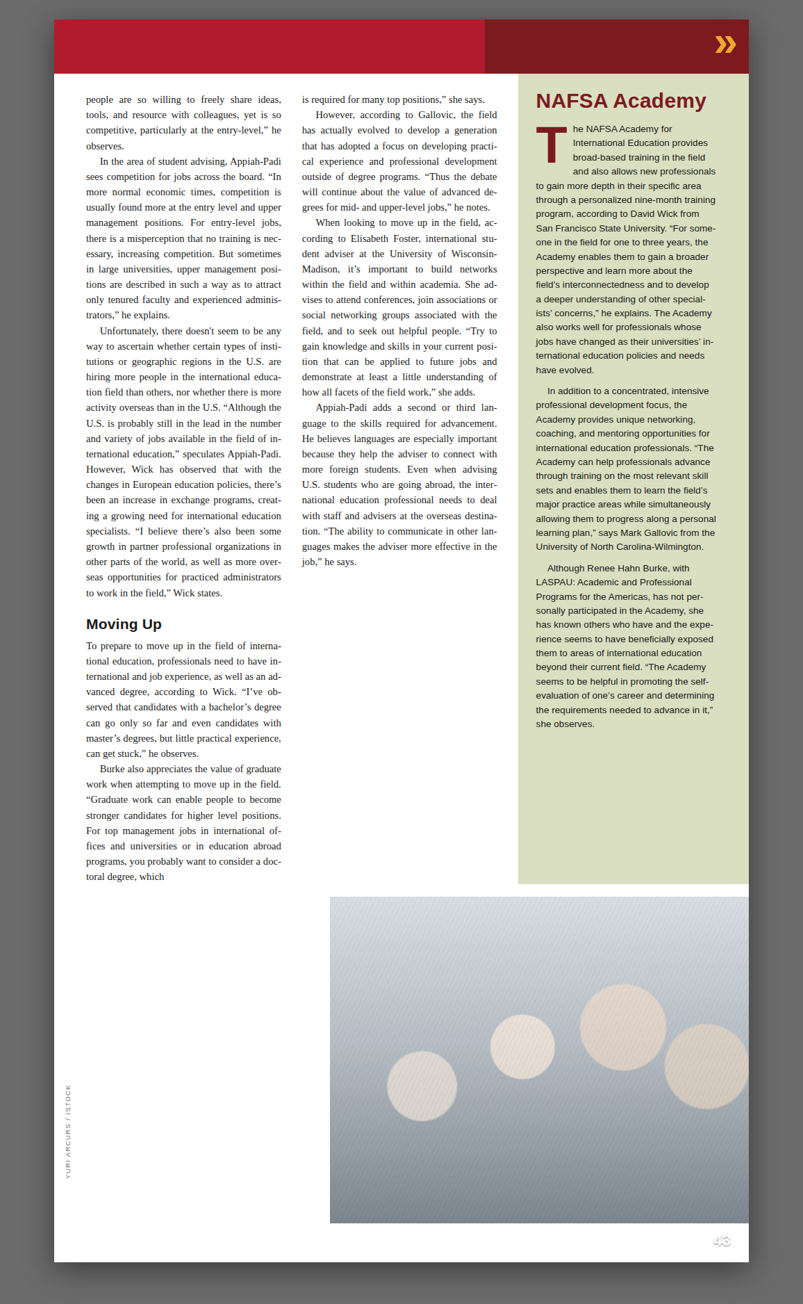»
people are so willing to freely share ideas, tools, and resource with colleagues, yet is so competitive, particularly at the entry-level,” he observes.
In the area of student advising, Appiah-Padi sees competition for jobs across the board. “In more normal economic times, competition is usually found more at the entry level and upper management positions. For entry-level jobs, there is a misperception that no training is necessary, increasing competition. But sometimes in large universities, upper management positions are described in such a way as to attract only tenured faculty and experienced administrators,” he explains.
Unfortunately, there doesn't seem to be any way to ascertain whether certain types of institutions or geographic regions in the U.S. are hiring more people in the international education field than others, nor whether there is more activity overseas than in the U.S. “Although the U.S. is probably still in the lead in the number and variety of jobs available in the field of international education,” speculates Appiah-Padi. However, Wick has observed that with the changes in European education policies, there’s been an increase in exchange programs, creating a growing need for international education specialists. “I believe there’s also been some growth in partner professional organizations in other parts of the world, as well as more overseas opportunities for practiced administrators to work in the field,” Wick states.
Moving Up
To prepare to move up in the field of international education, professionals need to have international and job experience, as well as an advanced degree, according to Wick. “I’ve observed that candidates with a bachelor’s degree can go only so far and even candidates with master’s degrees, but little practical experience, can get stuck,” he observes.
Burke also appreciates the value of graduate work when attempting to move up in the field. “Graduate work can enable people to become stronger candidates for higher level positions. For top management jobs in international offices and universities or in education abroad programs, you probably want to consider a doctoral degree, which
is required for many top positions,” she says.
However, according to Gallovic, the field has actually evolved to develop a generation that has adopted a focus on developing practical experience and professional development outside of degree programs. “Thus the debate will continue about the value of advanced degrees for mid- and upper-level jobs,” he notes.
When looking to move up in the field, according to Elisabeth Foster, international student adviser at the University of Wisconsin-Madison, it’s important to build networks within the field and within academia. She advises to attend conferences, join associations or social networking groups associated with the field, and to seek out helpful people. “Try to gain knowledge and skills in your current position that can be applied to future jobs and demonstrate at least a little understanding of how all facets of the field work,” she adds.
Appiah-Padi adds a second or third language to the skills required for advancement. He believes languages are especially important because they help the adviser to connect with more foreign students. Even when advising U.S. students who are going abroad, the international education professional needs to deal with staff and advisers at the overseas destination. “The ability to communicate in other languages makes the adviser more effective in the job,” he says.
NAFSA Academy
The NAFSA Academy for International Education provides broad-based training in the field and also allows new professionals to gain more depth in their specific area through a personalized nine-month training program, according to David Wick from San Francisco State University. “For someone in the field for one to three years, the Academy enables them to gain a broader perspective and learn more about the field’s interconnectedness and to develop a deeper understanding of other specialists’ concerns,” he explains. The Academy also works well for professionals whose jobs have changed as their universities’ international education policies and needs have evolved.
In addition to a concentrated, intensive professional development focus, the Academy provides unique networking, coaching, and mentoring opportunities for international education professionals. “The Academy can help professionals advance through training on the most relevant skill sets and enables them to learn the field’s major practice areas while simultaneously allowing them to progress along a personal learning plan,” says Mark Gallovic from the University of North Carolina-Wilmington.
Although Renee Hahn Burke, with LASPAU: Academic and Professional Programs for the Americas, has not personally participated in the Academy, she has known others who have and the experience seems to have beneficially exposed them to areas of international education beyond their current field. “The Academy seems to be helpful in promoting the self-evaluation of one’s career and determining the requirements needed to advance in it,” she observes.
YURI ARCURS / ISTOCK
43